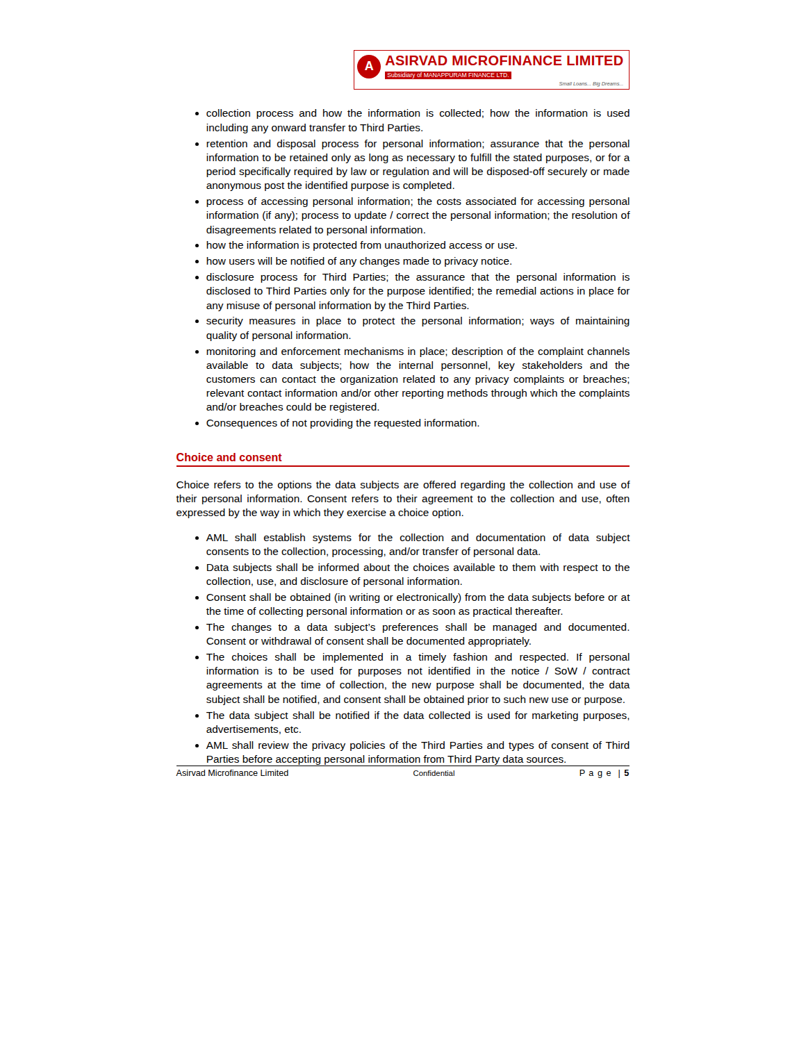A
ASIRVAD MICROFINANCE LIMITED
Subsidiary of MANAPPURAM FINANCE LTD.
Small Loans... Big Dreams...
collection process and how the information is collected; how the information is used including any onward transfer to Third Parties.
retention and disposal process for personal information; assurance that the personal information to be retained only as long as necessary to fulfill the stated purposes, or for a period specifically required by law or regulation and will be disposed-off securely or made anonymous post the identified purpose is completed.
process of accessing personal information; the costs associated for accessing personal information (if any); process to update / correct the personal information; the resolution of disagreements related to personal information.
how the information is protected from unauthorized access or use.
how users will be notified of any changes made to privacy notice.
disclosure process for Third Parties; the assurance that the personal information is disclosed to Third Parties only for the purpose identified; the remedial actions in place for any misuse of personal information by the Third Parties.
security measures in place to protect the personal information; ways of maintaining quality of personal information.
monitoring and enforcement mechanisms in place; description of the complaint channels available to data subjects; how the internal personnel, key stakeholders and the customers can contact the organization related to any privacy complaints or breaches; relevant contact information and/or other reporting methods through which the complaints and/or breaches could be registered.
Consequences of not providing the requested information.
Choice and consent
Choice refers to the options the data subjects are offered regarding the collection and use of their personal information. Consent refers to their agreement to the collection and use, often expressed by the way in which they exercise a choice option.
AML shall establish systems for the collection and documentation of data subject consents to the collection, processing, and/or transfer of personal data.
Data subjects shall be informed about the choices available to them with respect to the collection, use, and disclosure of personal information.
Consent shall be obtained (in writing or electronically) from the data subjects before or at the time of collecting personal information or as soon as practical thereafter.
The changes to a data subject’s preferences shall be managed and documented. Consent or withdrawal of consent shall be documented appropriately.
The choices shall be implemented in a timely fashion and respected. If personal information is to be used for purposes not identified in the notice / SoW / contract agreements at the time of collection, the new purpose shall be documented, the data subject shall be notified, and consent shall be obtained prior to such new use or purpose.
The data subject shall be notified if the data collected is used for marketing purposes, advertisements, etc.
AML shall review the privacy policies of the Third Parties and types of consent of Third Parties before accepting personal information from Third Party data sources.
Asirvad Microfinance Limited
Confidential
P a g e | 5